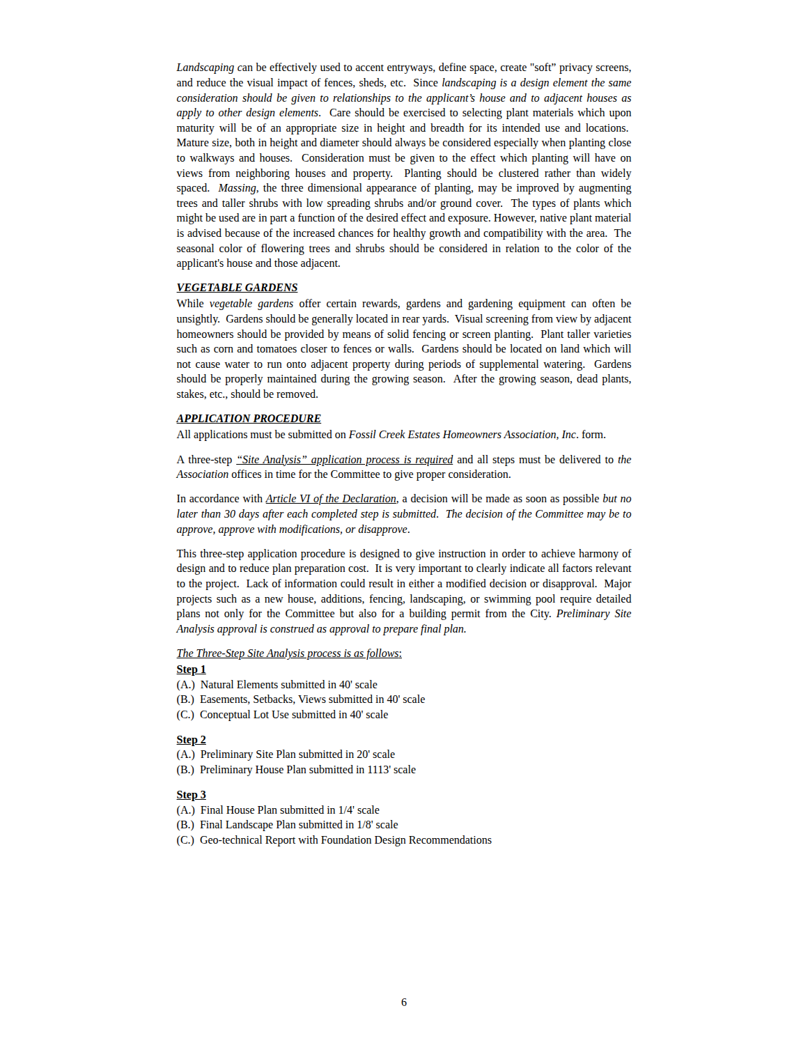Landscaping can be effectively used to accent entryways, define space, create "soft” privacy screens, and reduce the visual impact of fences, sheds, etc. Since landscaping is a design element the same consideration should be given to relationships to the applicant’s house and to adjacent houses as apply to other design elements. Care should be exercised to selecting plant materials which upon maturity will be of an appropriate size in height and breadth for its intended use and locations. Mature size, both in height and diameter should always be considered especially when planting close to walkways and houses. Consideration must be given to the effect which planting will have on views from neighboring houses and property. Planting should be clustered rather than widely spaced. Massing, the three dimensional appearance of planting, may be improved by augmenting trees and taller shrubs with low spreading shrubs and/or ground cover. The types of plants which might be used are in part a function of the desired effect and exposure. However, native plant material is advised because of the increased chances for healthy growth and compatibility with the area. The seasonal color of flowering trees and shrubs should be considered in relation to the color of the applicant's house and those adjacent.
VEGETABLE GARDENS
While vegetable gardens offer certain rewards, gardens and gardening equipment can often be unsightly. Gardens should be generally located in rear yards. Visual screening from view by adjacent homeowners should be provided by means of solid fencing or screen planting. Plant taller varieties such as corn and tomatoes closer to fences or walls. Gardens should be located on land which will not cause water to run onto adjacent property during periods of supplemental watering. Gardens should be properly maintained during the growing season. After the growing season, dead plants, stakes, etc., should be removed.
APPLICATION PROCEDURE
All applications must be submitted on Fossil Creek Estates Homeowners Association, Inc. form.
A three-step “Site Analysis” application process is required and all steps must be delivered to the Association offices in time for the Committee to give proper consideration.
In accordance with Article VI of the Declaration, a decision will be made as soon as possible but no later than 30 days after each completed step is submitted. The decision of the Committee may be to approve, approve with modifications, or disapprove.
This three-step application procedure is designed to give instruction in order to achieve harmony of design and to reduce plan preparation cost. It is very important to clearly indicate all factors relevant to the project. Lack of information could result in either a modified decision or disapproval. Major projects such as a new house, additions, fencing, landscaping, or swimming pool require detailed plans not only for the Committee but also for a building permit from the City. Preliminary Site Analysis approval is construed as approval to prepare final plan.
The Three-Step Site Analysis process is as follows:
Step 1
(A.) Natural Elements submitted in 40' scale
(B.) Easements, Setbacks, Views submitted in 40' scale
(C.) Conceptual Lot Use submitted in 40' scale
Step 2
(A.) Preliminary Site Plan submitted in 20' scale
(B.) Preliminary House Plan submitted in 1113' scale
Step 3
(A.) Final House Plan submitted in 1/4' scale
(B.) Final Landscape Plan submitted in 1/8' scale
(C.) Geo-technical Report with Foundation Design Recommendations
6